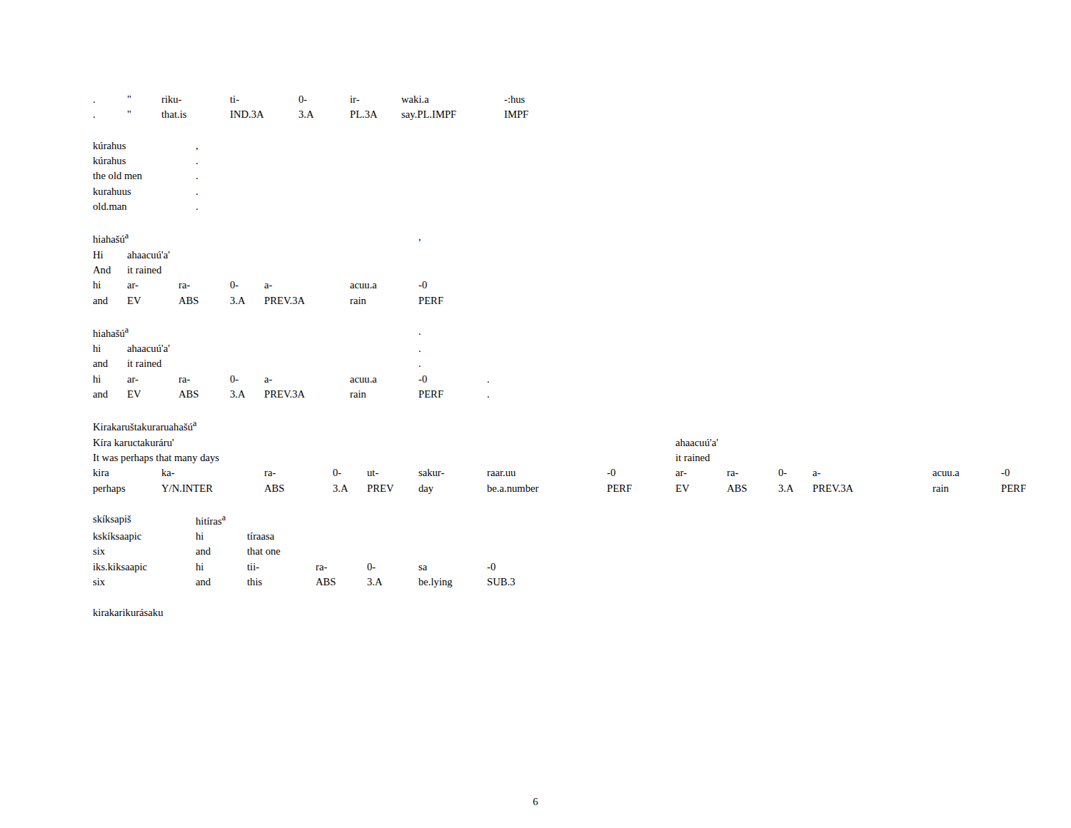| . | " | riku- | ti- | 0- | ir- | waki.a | -:hus |
| . | " | that.is | IND.3A | 3.A | PL.3A | say.PL.IMPF | IMPF |
| kúrahus | , |
| kúrahus | . |
| the old men | . |
| kurahuus | . |
| old.man | . |
| hiahašú a | , |
| Hi | ahaacuú'a' | |
| And | it rained | |
| hi | ar- | ra- | 0- | a- | acuu.a | -0 |
| and | EV | ABS | 3.A | PREV.3A | rain | PERF |
| hiahašú a | . |
| hi | ahaacuú'a' | . |
| and | it rained | . |
| hi | ar- | ra- | 0- | a- | acuu.a | -0 | . |
| and | EV | ABS | 3.A | PREV.3A | rain | PERF | . |
| Kirakaruštakuraruahašú a | |
| Kíra kaructakuráru' | | ahaacuú'a' |
| It was perhaps that many days | | it rained |
| kira | ka- | ra- | 0- | ut- | sakur- | raar.uu | -0 | ar- | ra- | 0- | a- | acuu.a | -0 |
| perhaps | Y/N.INTER | ABS | 3.A | PREV | day | be.a.number | PERF | EV | ABS | 3.A | PREV.3A | rain | PERF |
| skíksapiš | hitíras a | |
| kskíksaapic | hi | tíraasa | |
| six | and | that one | |
| iks.kiksaapic | hi | tii- | ra- | 0- | sa | -0 |
| six | and | this | ABS | 3.A | be.lying | SUB.3 |
| kirakarikurásaku |
6